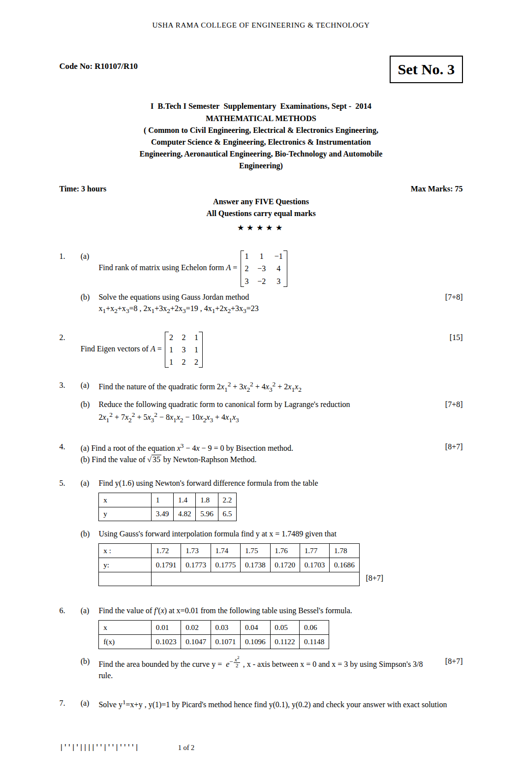USHA RAMA COLLEGE OF ENGINEERING & TECHNOLOGY
Code No: R10107/R10
Set No. 3
I B.Tech I Semester Supplementary Examinations, Sept - 2014
MATHEMATICAL METHODS
( Common to Civil Engineering, Electrical & Electronics Engineering,
Computer Science & Engineering, Electronics & Instrumentation
Engineering, Aeronautical Engineering, Bio-Technology and Automobile
Engineering)
Time: 3 hours Max Marks: 75
Answer any FIVE Questions
All Questions carry equal marks
★★★★★
1.
(a)
Find rank of matrix using Echelon form A = 11−1 2−34 3−23
(b)
[7+8] Solve the equations using Gauss Jordan method
x1+x2+x3=8 , 2x1+3x2+2x3=19 , 4x1+2x2+3x3=23
2.
[15] Find Eigen vectors of A = 221 131 122
3.
(a)
Find the nature of the quadratic form 2x12 + 3x22 + 4x32 + 2x1x2
(b)
[7+8] Reduce the following quadratic form to canonical form by Lagrange's reduction
2x12 + 7x22 + 5x32 − 8x1x2 − 10x2x3 + 4x1x3
4.
[8+7] (a) Find a root of the equation x3 − 4x − 9 = 0 by Bisection method.
(b) Find the value of 35 by Newton-Raphson Method.
5.
(a)
Find y(1.6) using Newton's forward difference formula from the table
| x | 1 | 1.4 | 1.8 | 2.2 |
| y | 3.49 | 4.82 | 5.96 | 6.5 |
(b)
Using Gauss's forward interpolation formula find y at x = 1.7489 given that
| x : | 1.72 | 1.73 | 1.74 | 1.75 | 1.76 | 1.77 | 1.78 |
| y: | 0.1791 | 0.1773 | 0.1775 | 0.1738 | 0.1720 | 0.1703 | 0.1686 |
[8+7]
6.
(a)
Find the value of f′(x) at x=0.01 from the following table using Bessel's formula.
| x | 0.01 | 0.02 | 0.03 | 0.04 | 0.05 | 0.06 |
| f(x) | 0.1023 | 0.1047 | 0.1071 | 0.1096 | 0.1122 | 0.1148 |
(b)
[8+7] Find the area bounded by the curve y = e−x22 , x - axis between x = 0 and x = 3 by using Simpson's 3/8 rule.
7.
(a)
Solve y1=x+y , y(1)=1 by Picard's method hence find y(0.1), y(0.2) and check your answer with exact solution
|''|'||||''|''|''''| 1 of 2